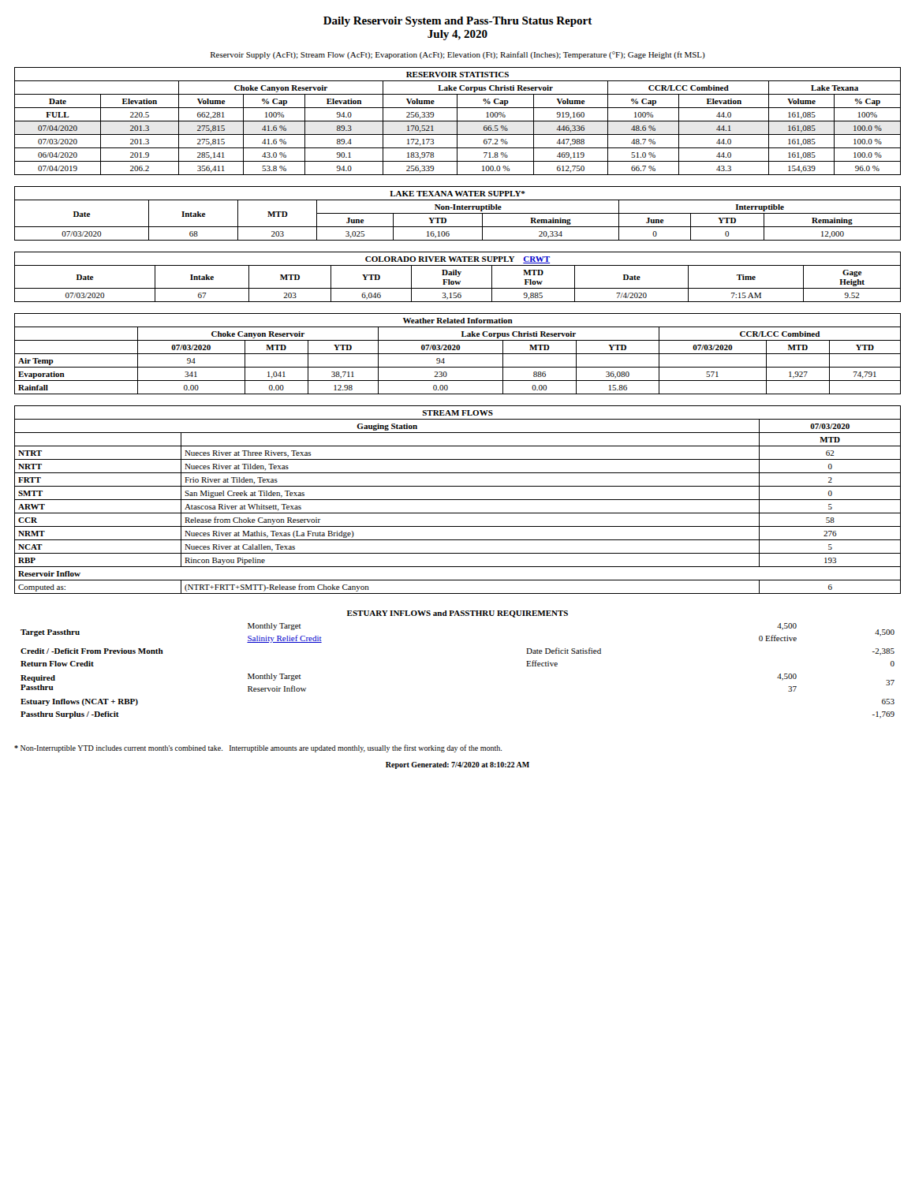Daily Reservoir System and Pass-Thru Status Report
July 4, 2020
Reservoir Supply (AcFt); Stream Flow (AcFt); Evaporation (AcFt); Elevation (Ft); Rainfall (Inches); Temperature (°F); Gage Height (ft MSL)
| RESERVOIR STATISTICS |
| --- |
| | Choke Canyon Reservoir | Lake Corpus Christi Reservoir | CCR/LCC Combined | Lake Texana |
| Date | Elevation | Volume | % Cap | Elevation | Volume | % Cap | Volume | % Cap | Elevation | Volume | % Cap |
| FULL | 220.5 | 662,281 | 100% | 94.0 | 256,339 | 100% | 919,160 | 100% | 44.0 | 161,085 | 100% |
| 07/04/2020 | 201.3 | 275,815 | 41.6 % | 89.3 | 170,521 | 66.5 % | 446,336 | 48.6 % | 44.1 | 161,085 | 100.0 % |
| 07/03/2020 | 201.3 | 275,815 | 41.6 % | 89.4 | 172,173 | 67.2 % | 447,988 | 48.7 % | 44.0 | 161,085 | 100.0 % |
| 06/04/2020 | 201.9 | 285,141 | 43.0 % | 90.1 | 183,978 | 71.8 % | 469,119 | 51.0 % | 44.0 | 161,085 | 100.0 % |
| 07/04/2019 | 206.2 | 356,411 | 53.8 % | 94.0 | 256,339 | 100.0 % | 612,750 | 66.7 % | 43.3 | 154,639 | 96.0 % |
| LAKE TEXANA WATER SUPPLY* |
| --- |
| Date | Intake | MTD | Non-Interruptible | Interruptible |
| June | YTD | Remaining | June | YTD | Remaining |
| 07/03/2020 | 68 | 203 | 3,025 | 16,106 | 20,334 | 0 | 0 | 12,000 |
| COLORADO RIVER WATER SUPPLY CRWT |
| --- |
| Date | Intake | MTD | YTD | Daily Flow | MTD Flow | Date | Time | Gage Height |
| 07/03/2020 | 67 | 203 | 6,046 | 3,156 | 9,885 | 7/4/2020 | 7:15 AM | 9.52 |
| Weather Related Information |
| --- |
| | Choke Canyon Reservoir | Lake Corpus Christi Reservoir | CCR/LCC Combined |
| | 07/03/2020 | MTD | YTD | 07/03/2020 | MTD | YTD | 07/03/2020 | MTD | YTD |
| Air Temp | 94 | | | 94 | | | | | |
| Evaporation | 341 | 1,041 | 38,711 | 230 | 886 | 36,080 | 571 | 1,927 | 74,791 |
| Rainfall | 0.00 | 0.00 | 12.98 | 0.00 | 0.00 | 15.86 | | | |
| STREAM FLOWS |
| --- |
| Gauging Station | 07/03/2020 |
| | | MTD |
| NTRT | Nueces River at Three Rivers, Texas | 62 |
| NRTT | Nueces River at Tilden, Texas | 0 |
| FRTT | Frio River at Tilden, Texas | 2 |
| SMTT | San Miguel Creek at Tilden, Texas | 0 |
| ARWT | Atascosa River at Whitsett, Texas | 5 |
| CCR | Release from Choke Canyon Reservoir | 58 |
| NRMT | Nueces River at Mathis, Texas (La Fruta Bridge) | 276 |
| NCAT | Nueces River at Calallen, Texas | 5 |
| RBP | Rincon Bayou Pipeline | 193 |
| Reservoir Inflow |
| Computed as: | (NTRT+FRTT+SMTT)-Release from Choke Canyon | 6 |
| / ESTUARY INFLOWS and PASSTHRU REQUIREMENTS / / --- / / Target Passthru / Monthly Target / 4,500 / 4,500 / / Salinity Relief Credit / 0 Effective / / Credit / -Deficit From Previous Month / Date Deficit Satisfied / -2,385 / / Return Flow Credit / Effective / 0 / / Required Passthru / Monthly Target / 4,500 / 37 / / Reservoir Inflow / 37 / / Estuary Inflows (NCAT + RBP) / 653 / / Passthru Surplus / -Deficit / -1,769 / |
* Non-Interruptible YTD includes current month's combined take. Interruptible amounts are updated monthly, usually the first working day of the month.
Report Generated: 7/4/2020 at 8:10:22 AM